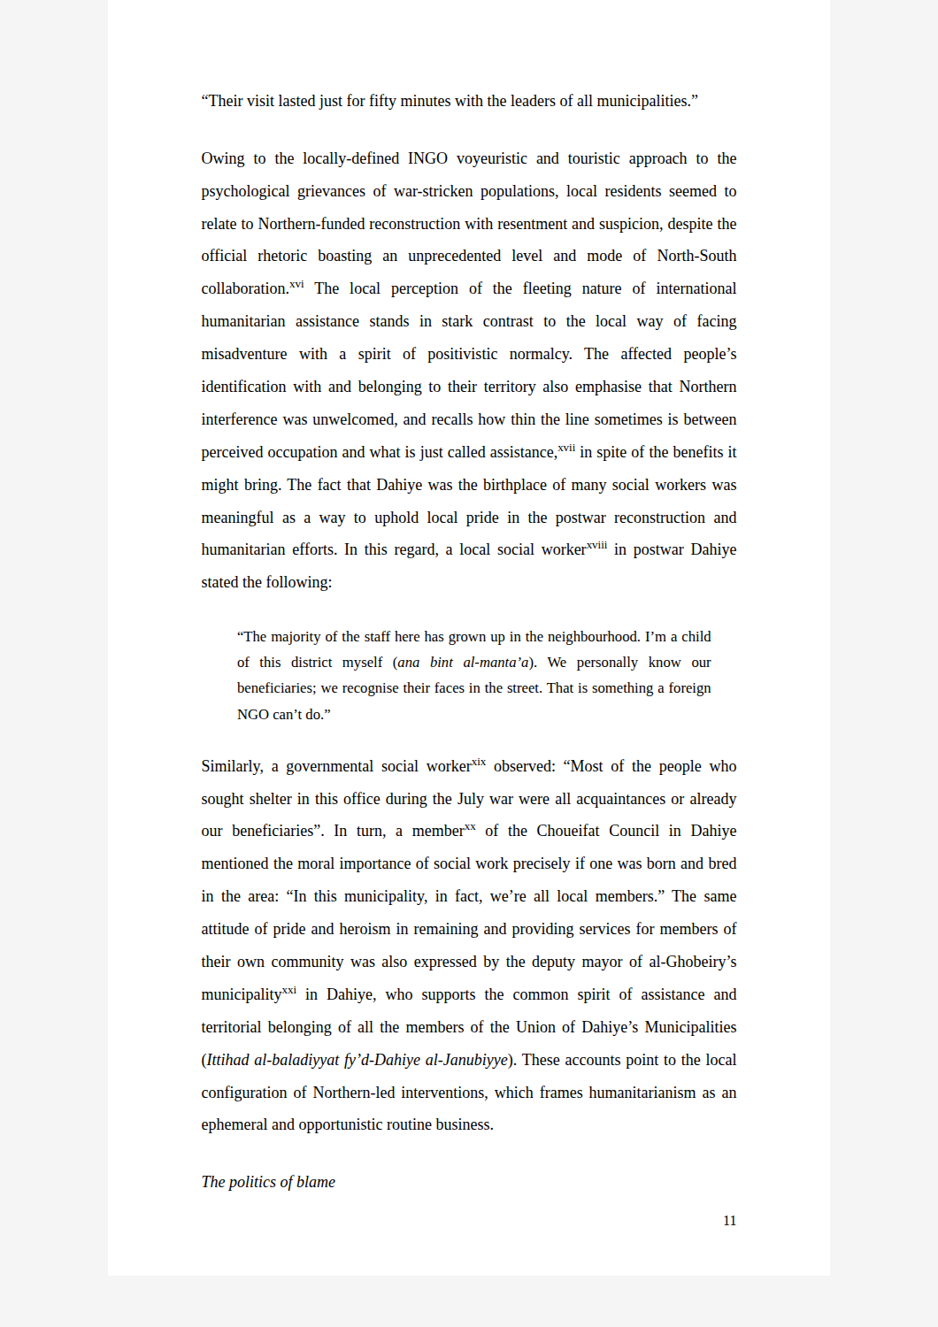“Their visit lasted just for fifty minutes with the leaders of all municipalities.”
Owing to the locally-defined INGO voyeuristic and touristic approach to the psychological grievances of war-stricken populations, local residents seemed to relate to Northern-funded reconstruction with resentment and suspicion, despite the official rhetoric boasting an unprecedented level and mode of North-South collaboration.xvi The local perception of the fleeting nature of international humanitarian assistance stands in stark contrast to the local way of facing misadventure with a spirit of positivistic normalcy. The affected people’s identification with and belonging to their territory also emphasise that Northern interference was unwelcomed, and recalls how thin the line sometimes is between perceived occupation and what is just called assistance,xvii in spite of the benefits it might bring. The fact that Dahiye was the birthplace of many social workers was meaningful as a way to uphold local pride in the postwar reconstruction and humanitarian efforts. In this regard, a local social workerxviii in postwar Dahiye stated the following:
“The majority of the staff here has grown up in the neighbourhood. I’m a child of this district myself (ana bint al-manta’a). We personally know our beneficiaries; we recognise their faces in the street. That is something a foreign NGO can’t do.”
Similarly, a governmental social workerxix observed: “Most of the people who sought shelter in this office during the July war were all acquaintances or already our beneficiaries”. In turn, a memberxx of the Choueifat Council in Dahiye mentioned the moral importance of social work precisely if one was born and bred in the area: “In this municipality, in fact, we’re all local members.” The same attitude of pride and heroism in remaining and providing services for members of their own community was also expressed by the deputy mayor of al-Ghobeiry’s municipalityxxi in Dahiye, who supports the common spirit of assistance and territorial belonging of all the members of the Union of Dahiye’s Municipalities (Ittihad al-baladiyyat fy’d-Dahiye al-Janubiyye). These accounts point to the local configuration of Northern-led interventions, which frames humanitarianism as an ephemeral and opportunistic routine business.
The politics of blame
11